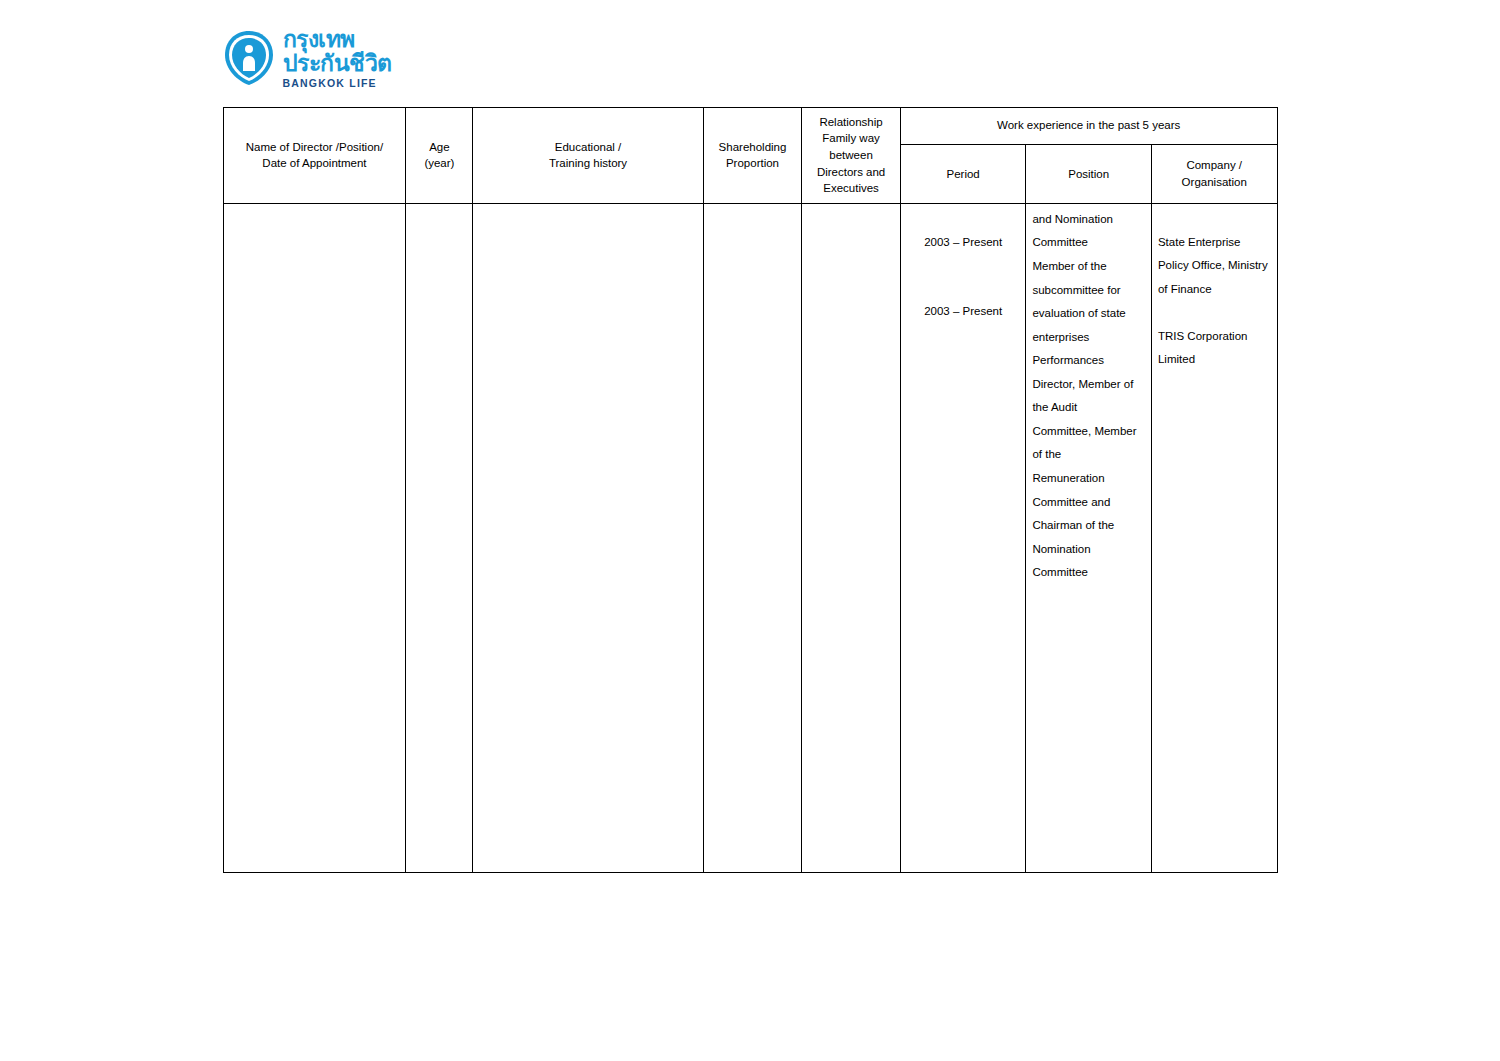กรุงเทพ
ประกันชีวิต
BANGKOK LIFE
| Name of Director /Position/ Date of Appointment | Age (year) | Educational / Training history | Shareholding Proportion | Relationship Family way between Directors and Executives | Work experience in the past 5 years |
| --- | --- | --- | --- | --- | --- |
| Period | Position | Company / Organisation |
| | | | | | 2003 – Present 2003 – Present | and Nomination Committee Member of the subcommittee for evaluation of state enterprises Performances Director, Member of the Audit Committee, Member of the Remuneration Committee and Chairman of the Nomination Committee | State Enterprise Policy Office, Ministry of Finance TRIS Corporation Limited |